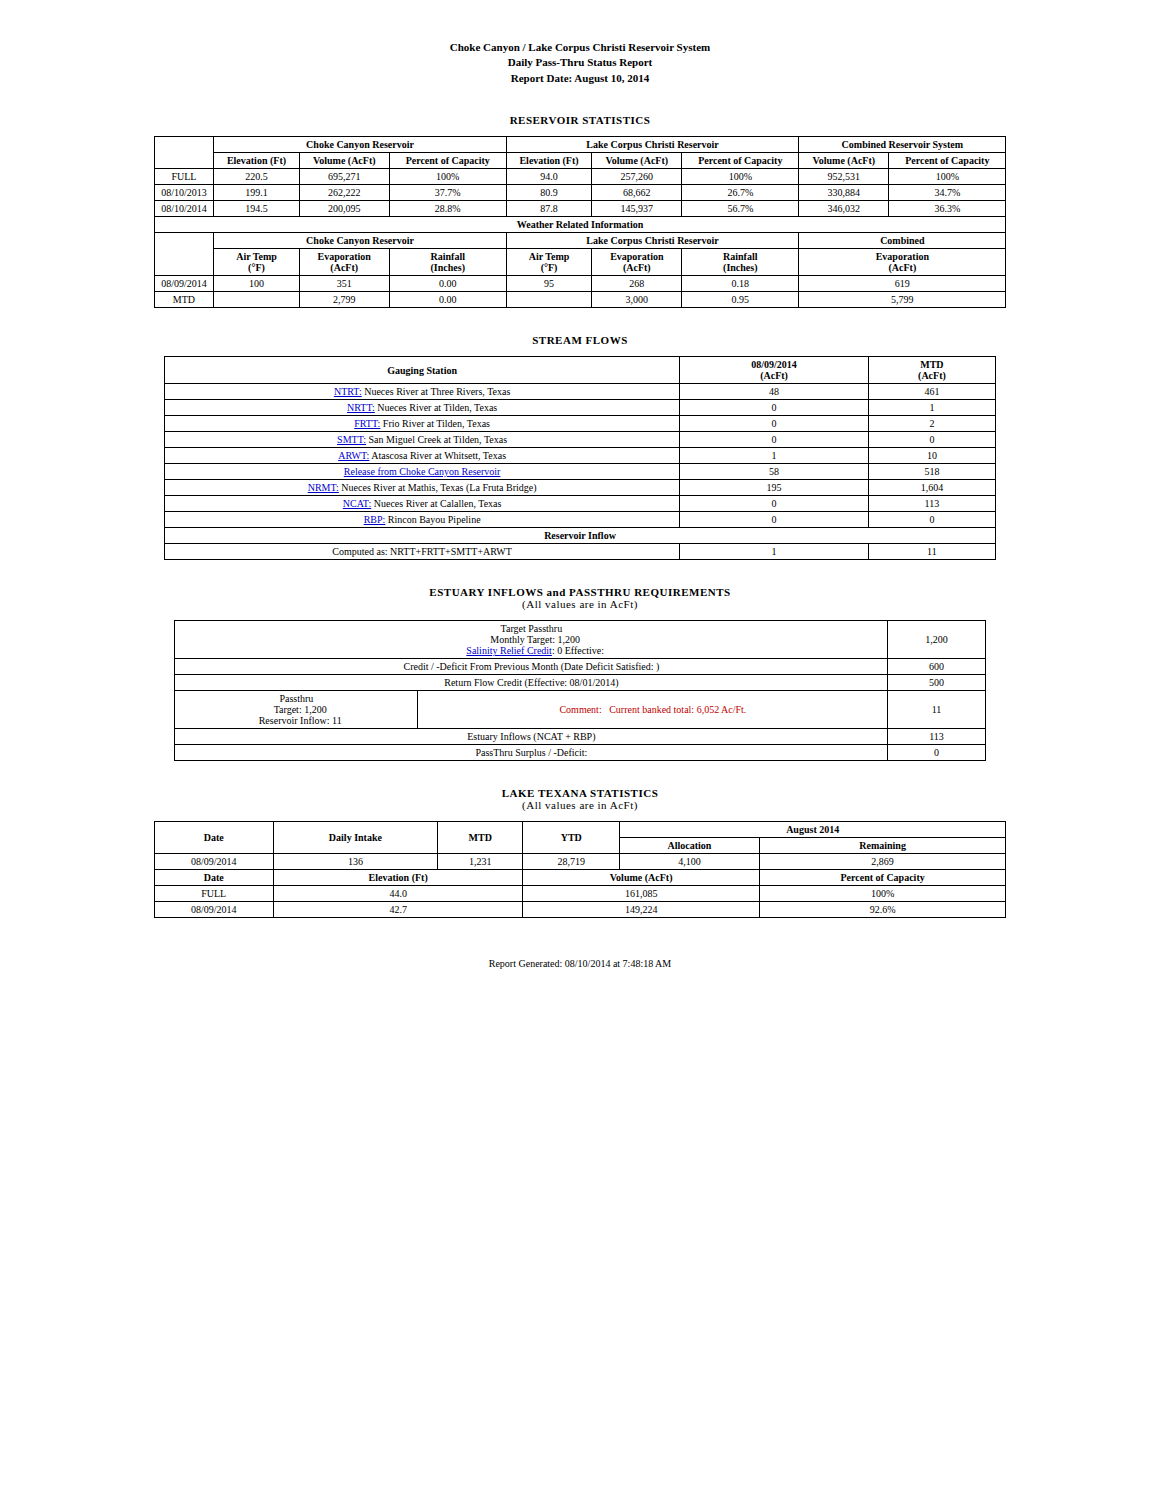Choke Canyon / Lake Corpus Christi Reservoir System
Daily Pass-Thru Status Report
Report Date: August 10, 2014
RESERVOIR STATISTICS
| | Choke Canyon Reservoir | Lake Corpus Christi Reservoir | Combined Reservoir System |
| --- | --- | --- | --- |
| Elevation (Ft) | Volume (AcFt) | Percent of Capacity | Elevation (Ft) | Volume (AcFt) | Percent of Capacity | Volume (AcFt) | Percent of Capacity |
| FULL | 220.5 | 695,271 | 100% | 94.0 | 257,260 | 100% | 952,531 | 100% |
| 08/10/2013 | 199.1 | 262,222 | 37.7% | 80.9 | 68,662 | 26.7% | 330,884 | 34.7% |
| 08/10/2014 | 194.5 | 200,095 | 28.8% | 87.8 | 145,937 | 56.7% | 346,032 | 36.3% |
| Weather Related Information |
| | Choke Canyon Reservoir | Lake Corpus Christi Reservoir | Combined |
| Air Temp (°F) | Evaporation (AcFt) | Rainfall (Inches) | Air Temp (°F) | Evaporation (AcFt) | Rainfall (Inches) | Evaporation (AcFt) |
| 08/09/2014 | 100 | 351 | 0.00 | 95 | 268 | 0.18 | 619 |
| MTD | | 2,799 | 0.00 | | 3,000 | 0.95 | 5,799 |
STREAM FLOWS
| Gauging Station | 08/09/2014 (AcFt) | MTD (AcFt) |
| --- | --- | --- |
| NTRT: Nueces River at Three Rivers, Texas | 48 | 461 |
| NRTT: Nueces River at Tilden, Texas | 0 | 1 |
| FRTT: Frio River at Tilden, Texas | 0 | 2 |
| SMTT: San Miguel Creek at Tilden, Texas | 0 | 0 |
| ARWT: Atascosa River at Whitsett, Texas | 1 | 10 |
| Release from Choke Canyon Reservoir | 58 | 518 |
| NRMT: Nueces River at Mathis, Texas (La Fruta Bridge) | 195 | 1,604 |
| NCAT: Nueces River at Calallen, Texas | 0 | 113 |
| RBP: Rincon Bayou Pipeline | 0 | 0 |
| Reservoir Inflow |
| Computed as: NRTT+FRTT+SMTT+ARWT | 1 | 11 |
ESTUARY INFLOWS and PASSTHRU REQUIREMENTS
(All values are in AcFt)
| Target Passthru Monthly Target: 1,200 Salinity Relief Credit : 0 Effective: | 1,200 |
| Credit / -Deficit From Previous Month (Date Deficit Satisfied: ) | 600 |
| Return Flow Credit (Effective: 08/01/2014) | 500 |
| Passthru Target: 1,200 Reservoir Inflow: 11 | Comment: Current banked total: 6,052 Ac/Ft. | 11 |
| Estuary Inflows (NCAT + RBP) | 113 |
| PassThru Surplus / -Deficit: | 0 |
LAKE TEXANA STATISTICS
(All values are in AcFt)
| Date | Daily Intake | MTD | YTD | August 2014 |
| --- | --- | --- | --- | --- |
| Allocation | Remaining |
| 08/09/2014 | 136 | 1,231 | 28,719 | 4,100 | 2,869 |
| Date | Elevation (Ft) | Volume (AcFt) | Percent of Capacity |
| FULL | 44.0 | 161,085 | 100% |
| 08/09/2014 | 42.7 | 149,224 | 92.6% |
Report Generated: 08/10/2014 at 7:48:18 AM